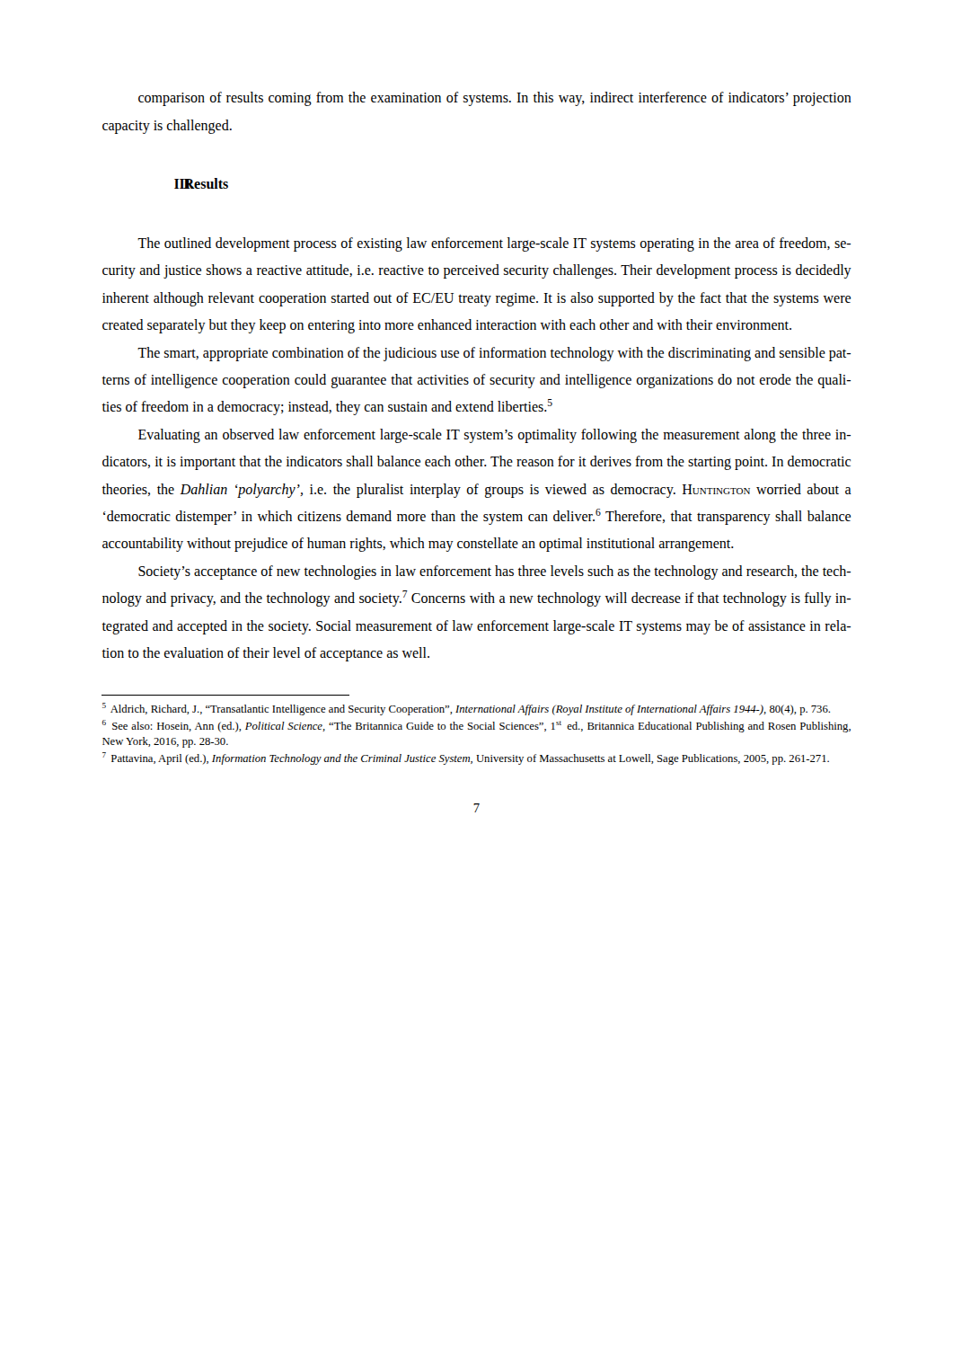comparison of results coming from the examination of systems. In this way, indirect interference of indicators’ projection capacity is challenged.
III. Results
The outlined development process of existing law enforcement large-scale IT systems operating in the area of freedom, security and justice shows a reactive attitude, i.e. reactive to perceived security challenges. Their development process is decidedly inherent although relevant cooperation started out of EC/EU treaty regime. It is also supported by the fact that the systems were created separately but they keep on entering into more enhanced interaction with each other and with their environment.
The smart, appropriate combination of the judicious use of information technology with the discriminating and sensible patterns of intelligence cooperation could guarantee that activities of security and intelligence organizations do not erode the qualities of freedom in a democracy; instead, they can sustain and extend liberties.5
Evaluating an observed law enforcement large-scale IT system’s optimality following the measurement along the three indicators, it is important that the indicators shall balance each other. The reason for it derives from the starting point. In democratic theories, the Dahlian ‘polyarchy’, i.e. the pluralist interplay of groups is viewed as democracy. Huntington worried about a ‘democratic distemper’ in which citizens demand more than the system can deliver.6 Therefore, that transparency shall balance accountability without prejudice of human rights, which may constellate an optimal institutional arrangement.
Society’s acceptance of new technologies in law enforcement has three levels such as the technology and research, the technology and privacy, and the technology and society.7 Concerns with a new technology will decrease if that technology is fully integrated and accepted in the society. Social measurement of law enforcement large-scale IT systems may be of assistance in relation to the evaluation of their level of acceptance as well.
5 Aldrich, Richard, J., “Transatlantic Intelligence and Security Cooperation”, International Affairs (Royal Institute of International Affairs 1944-), 80(4), p. 736.
6 See also: Hosein, Ann (ed.), Political Science, “The Britannica Guide to the Social Sciences”, 1st ed., Britannica Educational Publishing and Rosen Publishing, New York, 2016, pp. 28-30.
7 Pattavina, April (ed.), Information Technology and the Criminal Justice System, University of Massachusetts at Lowell, Sage Publications, 2005, pp. 261-271.
7